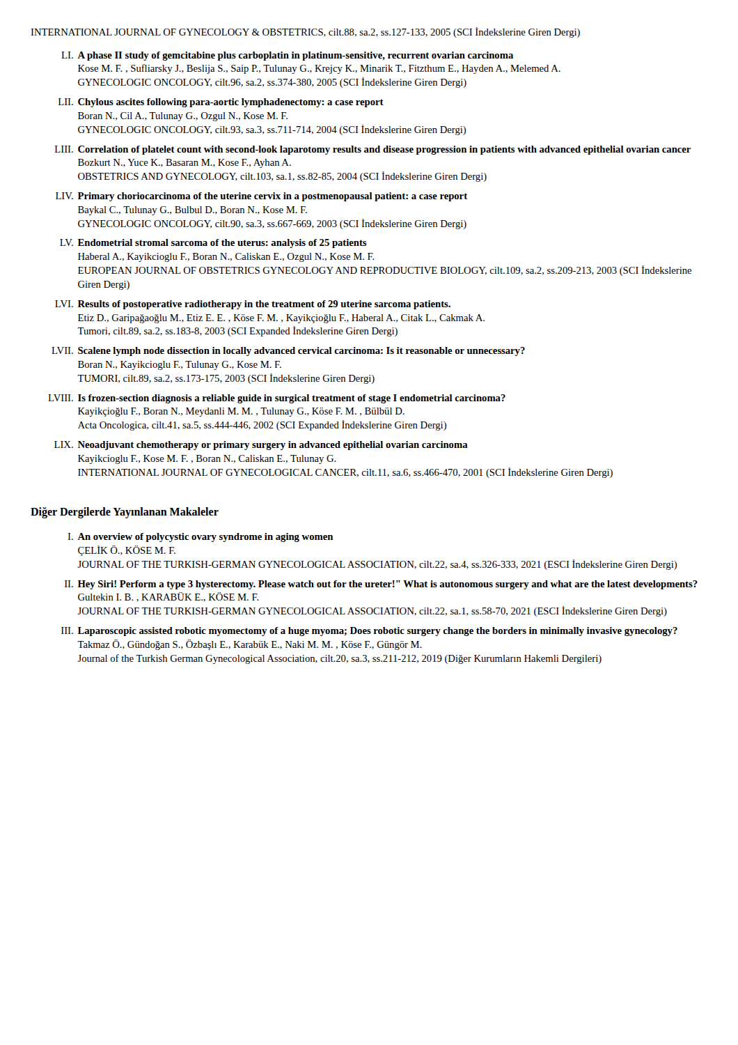INTERNATIONAL JOURNAL OF GYNECOLOGY & OBSTETRICS, cilt.88, sa.2, ss.127-133, 2005 (SCI İndekslerine Giren Dergi)
LI.
A phase II study of gemcitabine plus carboplatin in platinum-sensitive, recurrent ovarian carcinoma
Kose M. F. , Sufliarsky J., Beslija S., Saip P., Tulunay G., Krejcy K., Minarik T., Fitzthum E., Hayden A., Melemed A.
GYNECOLOGIC ONCOLOGY, cilt.96, sa.2, ss.374-380, 2005 (SCI İndekslerine Giren Dergi)
LII.
Chylous ascites following para-aortic lymphadenectomy: a case report
Boran N., Cil A., Tulunay G., Ozgul N., Kose M. F.
GYNECOLOGIC ONCOLOGY, cilt.93, sa.3, ss.711-714, 2004 (SCI İndekslerine Giren Dergi)
LIII.
Correlation of platelet count with second-look laparotomy results and disease progression in patients with advanced epithelial ovarian cancer
Bozkurt N., Yuce K., Basaran M., Kose F., Ayhan A.
OBSTETRICS AND GYNECOLOGY, cilt.103, sa.1, ss.82-85, 2004 (SCI İndekslerine Giren Dergi)
LIV.
Primary choriocarcinoma of the uterine cervix in a postmenopausal patient: a case report
Baykal C., Tulunay G., Bulbul D., Boran N., Kose M. F.
GYNECOLOGIC ONCOLOGY, cilt.90, sa.3, ss.667-669, 2003 (SCI İndekslerine Giren Dergi)
LV.
Endometrial stromal sarcoma of the uterus: analysis of 25 patients
Haberal A., Kayikcioglu F., Boran N., Caliskan E., Ozgul N., Kose M. F.
EUROPEAN JOURNAL OF OBSTETRICS GYNECOLOGY AND REPRODUCTIVE BIOLOGY, cilt.109, sa.2, ss.209-213, 2003 (SCI İndekslerine Giren Dergi)
LVI.
Results of postoperative radiotherapy in the treatment of 29 uterine sarcoma patients.
Etiz D., Garipağaoğlu M., Etiz E. E. , Köse F. M. , Kayikçioğlu F., Haberal A., Citak L., Cakmak A.
Tumori, cilt.89, sa.2, ss.183-8, 2003 (SCI Expanded İndekslerine Giren Dergi)
LVII.
Scalene lymph node dissection in locally advanced cervical carcinoma: Is it reasonable or unnecessary?
Boran N., Kayikcioglu F., Tulunay G., Kose M. F.
TUMORI, cilt.89, sa.2, ss.173-175, 2003 (SCI İndekslerine Giren Dergi)
LVIII.
Is frozen-section diagnosis a reliable guide in surgical treatment of stage I endometrial carcinoma?
Kayikçioğlu F., Boran N., Meydanli M. M. , Tulunay G., Köse F. M. , Bülbül D.
Acta Oncologica, cilt.41, sa.5, ss.444-446, 2002 (SCI Expanded İndekslerine Giren Dergi)
LIX.
Neoadjuvant chemotherapy or primary surgery in advanced epithelial ovarian carcinoma
Kayikcioglu F., Kose M. F. , Boran N., Caliskan E., Tulunay G.
INTERNATIONAL JOURNAL OF GYNECOLOGICAL CANCER, cilt.11, sa.6, ss.466-470, 2001 (SCI İndekslerine Giren Dergi)
Diğer Dergilerde Yayınlanan Makaleler
I.
An overview of polycystic ovary syndrome in aging women
ÇELİK Ö., KÖSE M. F.
JOURNAL OF THE TURKISH-GERMAN GYNECOLOGICAL ASSOCIATION, cilt.22, sa.4, ss.326-333, 2021 (ESCI İndekslerine Giren Dergi)
II.
Hey Siri! Perform a type 3 hysterectomy. Please watch out for the ureter!" What is autonomous surgery and what are the latest developments?
Gultekin I. B. , KARABÜK E., KÖSE M. F.
JOURNAL OF THE TURKISH-GERMAN GYNECOLOGICAL ASSOCIATION, cilt.22, sa.1, ss.58-70, 2021 (ESCI İndekslerine Giren Dergi)
III.
Laparoscopic assisted robotic myomectomy of a huge myoma; Does robotic surgery change the borders in minimally invasive gynecology?
Takmaz Ö., Gündoğan S., Özbaşlı E., Karabük E., Naki M. M. , Köse F., Güngör M.
Journal of the Turkish German Gynecological Association, cilt.20, sa.3, ss.211-212, 2019 (Diğer Kurumların Hakemli Dergileri)